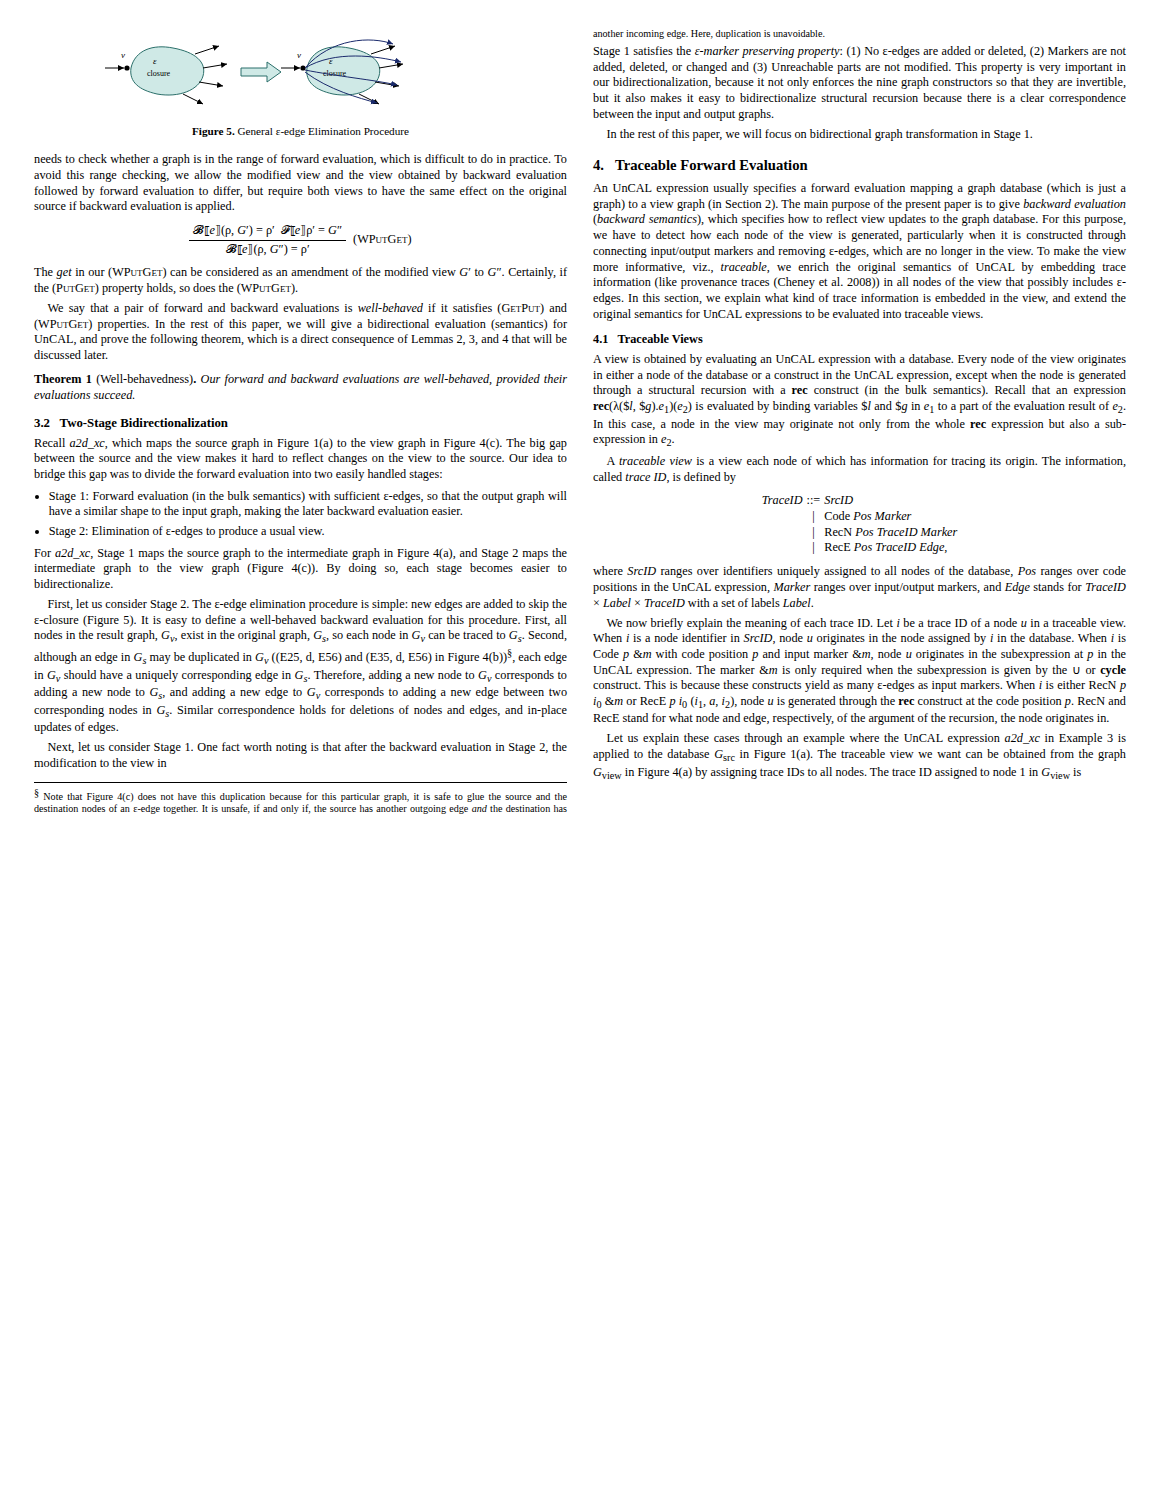v ε closure v ε closure
Figure 5. General ε-edge Elimination Procedure
needs to check whether a graph is in the range of forward evaluation, which is difficult to do in practice. To avoid this range checking, we allow the modified view and the view obtained by backward evaluation followed by forward evaluation to differ, but require both views to have the same effect on the original source if backward evaluation is applied.
𝓑⟦e⟧(ρ, G′) = ρ′ 𝓕⟦e⟧ρ′ = G″ 𝓑⟦e⟧(ρ, G″) = ρ′ (WPutGet)
The get in our (WPutGet) can be considered as an amendment of the modified view G′ to G″. Certainly, if the (PutGet) property holds, so does the (WPutGet).
We say that a pair of forward and backward evaluations is well-behaved if it satisfies (GetPut) and (WPutGet) properties. In the rest of this paper, we will give a bidirectional evaluation (semantics) for UnCAL, and prove the following theorem, which is a direct consequence of Lemmas 2, 3, and 4 that will be discussed later.
Theorem 1 (Well-behavedness). Our forward and backward evaluations are well-behaved, provided their evaluations succeed.
3.2 Two-Stage Bidirectionalization
Recall a2d_xc, which maps the source graph in Figure 1(a) to the view graph in Figure 4(c). The big gap between the source and the view makes it hard to reflect changes on the view to the source. Our idea to bridge this gap was to divide the forward evaluation into two easily handled stages:
Stage 1: Forward evaluation (in the bulk semantics) with sufficient ε-edges, so that the output graph will have a similar shape to the input graph, making the later backward evaluation easier.
Stage 2: Elimination of ε-edges to produce a usual view.
For a2d_xc, Stage 1 maps the source graph to the intermediate graph in Figure 4(a), and Stage 2 maps the intermediate graph to the view graph (Figure 4(c)). By doing so, each stage becomes easier to bidirectionalize.
First, let us consider Stage 2. The ε-edge elimination procedure is simple: new edges are added to skip the ε-closure (Figure 5). It is easy to define a well-behaved backward evaluation for this procedure. First, all nodes in the result graph, Gv, exist in the original graph, Gs, so each node in Gv can be traced to Gs. Second, although an edge in Gs may be duplicated in Gv ((E25, d, E56) and (E35, d, E56) in Figure 4(b))§, each edge in Gv should have a uniquely corresponding edge in Gs. Therefore, adding a new node to Gv corresponds to adding a new node to Gs, and adding a new edge to Gv corresponds to adding a new edge between two corresponding nodes in Gs. Similar correspondence holds for deletions of nodes and edges, and in-place updates of edges.
Next, let us consider Stage 1. One fact worth noting is that after the backward evaluation in Stage 2, the modification to the view in
§ Note that Figure 4(c) does not have this duplication because for this particular graph, it is safe to glue the source and the destination nodes of an ε-edge together. It is unsafe, if and only if, the source has another outgoing edge and the destination has another incoming edge. Here, duplication is unavoidable.
Stage 1 satisfies the ε-marker preserving property: (1) No ε-edges are added or deleted, (2) Markers are not added, deleted, or changed and (3) Unreachable parts are not modified. This property is very important in our bidirectionalization, because it not only enforces the nine graph constructors so that they are invertible, but it also makes it easy to bidirectionalize structural recursion because there is a clear correspondence between the input and output graphs.
In the rest of this paper, we will focus on bidirectional graph transformation in Stage 1.
4. Traceable Forward Evaluation
An UnCAL expression usually specifies a forward evaluation mapping a graph database (which is just a graph) to a view graph (in Section 2). The main purpose of the present paper is to give backward evaluation (backward semantics), which specifies how to reflect view updates to the graph database. For this purpose, we have to detect how each node of the view is generated, particularly when it is constructed through connecting input/output markers and removing ε-edges, which are no longer in the view. To make the view more informative, viz., traceable, we enrich the original semantics of UnCAL by embedding trace information (like provenance traces (Cheney et al. 2008)) in all nodes of the view that possibly includes ε-edges. In this section, we explain what kind of trace information is embedded in the view, and extend the original semantics for UnCAL expressions to be evaluated into traceable views.
4.1 Traceable Views
A view is obtained by evaluating an UnCAL expression with a database. Every node of the view originates in either a node of the database or a construct in the UnCAL expression, except when the node is generated through a structural recursion with a rec construct (in the bulk semantics). Recall that an expression rec(λ($l, $g).e1)(e2) is evaluated by binding variables $l and $g in e1 to a part of the evaluation result of e2. In this case, a node in the view may originate not only from the whole rec expression but also a sub-expression in e2.
A traceable view is a view each node of which has information for tracing its origin. The information, called trace ID, is defined by
| TraceID | ::= | SrcID |
| | / | Code Pos Marker |
| | / | RecN Pos TraceID Marker |
| | / | RecE Pos TraceID Edge , |
where SrcID ranges over identifiers uniquely assigned to all nodes of the database, Pos ranges over code positions in the UnCAL expression, Marker ranges over input/output markers, and Edge stands for TraceID × Label × TraceID with a set of labels Label.
We now briefly explain the meaning of each trace ID. Let i be a trace ID of a node u in a traceable view. When i is a node identifier in SrcID, node u originates in the node assigned by i in the database. When i is Code p &m with code position p and input marker &m, node u originates in the subexpression at p in the UnCAL expression. The marker &m is only required when the subexpression is given by the ∪ or cycle construct. This is because these constructs yield as many ε-edges as input markers. When i is either RecN p i0 &m or RecE p i0 (i1, a, i2), node u is generated through the rec construct at the code position p. RecN and RecE stand for what node and edge, respectively, of the argument of the recursion, the node originates in.
Let us explain these cases through an example where the UnCAL expression a2d_xc in Example 3 is applied to the database Gsrc in Figure 1(a). The traceable view we want can be obtained from the graph Gview in Figure 4(a) by assigning trace IDs to all nodes. The trace ID assigned to node 1 in Gview is